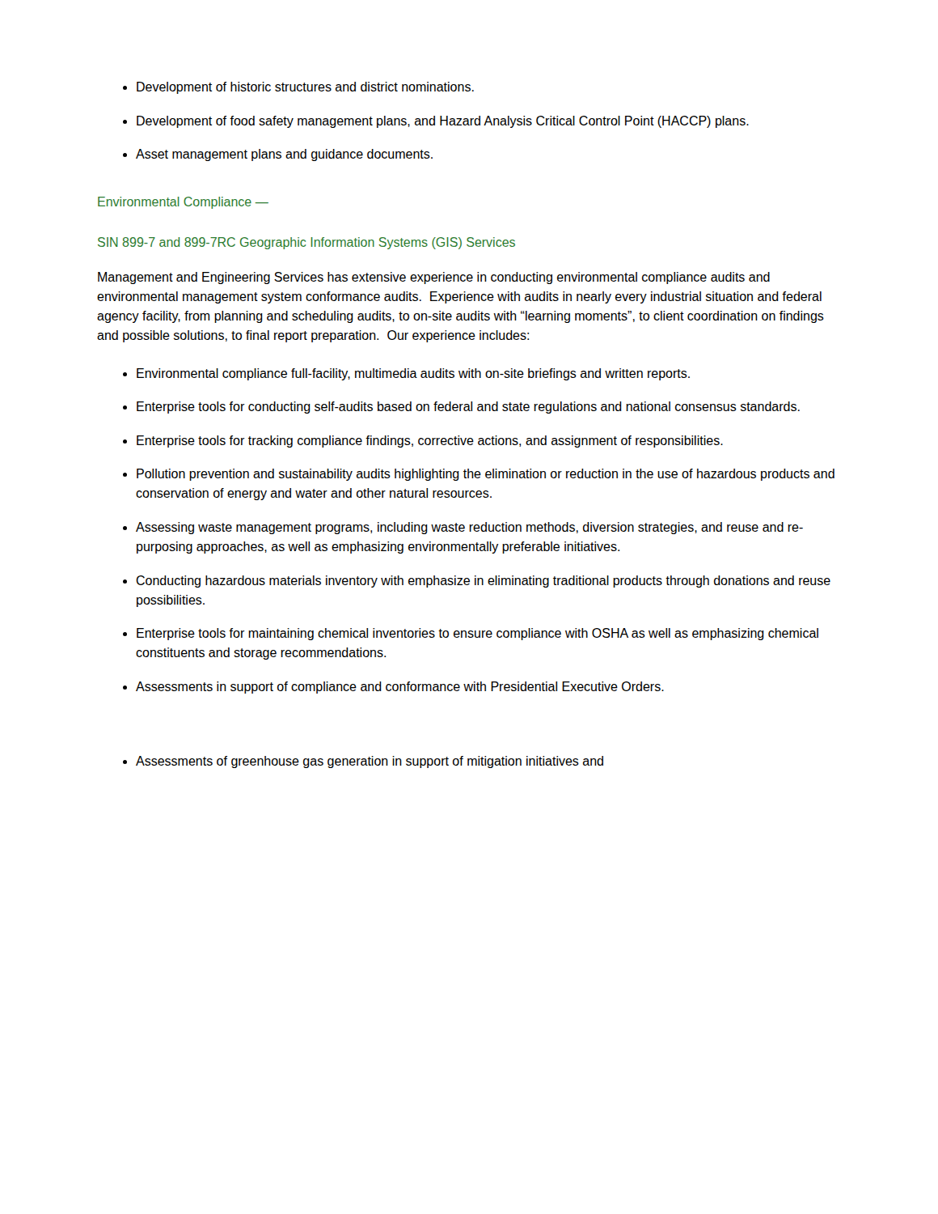Development of historic structures and district nominations.
Development of food safety management plans, and Hazard Analysis Critical Control Point (HACCP) plans.
Asset management plans and guidance documents.
Environmental Compliance —
SIN 899-7 and 899-7RC Geographic Information Systems (GIS) Services
Management and Engineering Services has extensive experience in conducting environmental compliance audits and environmental management system conformance audits. Experience with audits in nearly every industrial situation and federal agency facility, from planning and scheduling audits, to on-site audits with “learning moments”, to client coordination on findings and possible solutions, to final report preparation. Our experience includes:
Environmental compliance full-facility, multimedia audits with on-site briefings and written reports.
Enterprise tools for conducting self-audits based on federal and state regulations and national consensus standards.
Enterprise tools for tracking compliance findings, corrective actions, and assignment of responsibilities.
Pollution prevention and sustainability audits highlighting the elimination or reduction in the use of hazardous products and conservation of energy and water and other natural resources.
Assessing waste management programs, including waste reduction methods, diversion strategies, and reuse and re-purposing approaches, as well as emphasizing environmentally preferable initiatives.
Conducting hazardous materials inventory with emphasize in eliminating traditional products through donations and reuse possibilities.
Enterprise tools for maintaining chemical inventories to ensure compliance with OSHA as well as emphasizing chemical constituents and storage recommendations.
Assessments in support of compliance and conformance with Presidential Executive Orders.
Assessments of greenhouse gas generation in support of mitigation initiatives and